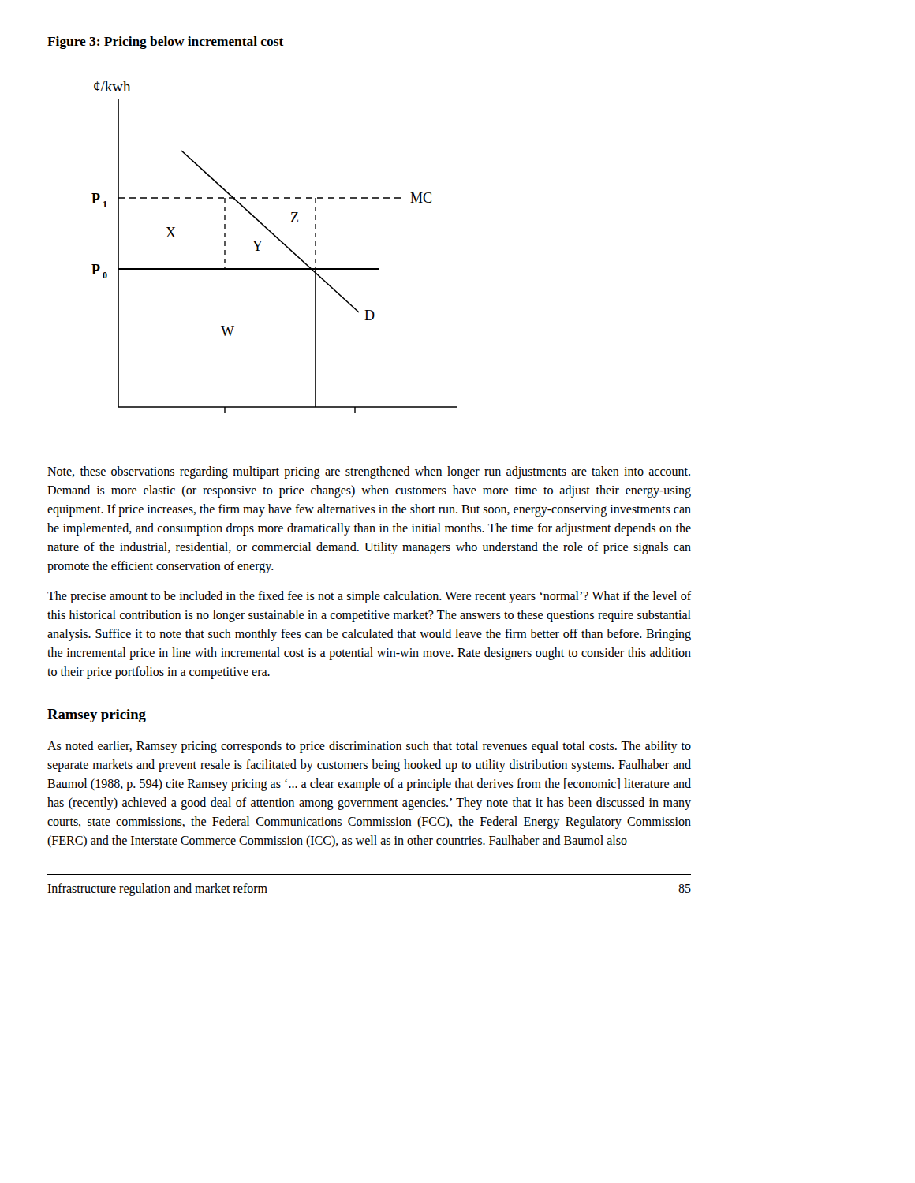Figure 3: Pricing below incremental cost
¢/kwh MC D P 1 P 0 X Y Z W
Note, these observations regarding multipart pricing are strengthened when longer run adjustments are taken into account. Demand is more elastic (or responsive to price changes) when customers have more time to adjust their energy-using equipment. If price increases, the firm may have few alternatives in the short run. But soon, energy-conserving investments can be implemented, and consumption drops more dramatically than in the initial months. The time for adjustment depends on the nature of the industrial, residential, or commercial demand. Utility managers who understand the role of price signals can promote the efficient conservation of energy.
The precise amount to be included in the fixed fee is not a simple calculation. Were recent years ‘normal’? What if the level of this historical contribution is no longer sustainable in a competitive market? The answers to these questions require substantial analysis. Suffice it to note that such monthly fees can be calculated that would leave the firm better off than before. Bringing the incremental price in line with incremental cost is a potential win-win move. Rate designers ought to consider this addition to their price portfolios in a competitive era.
Ramsey pricing
As noted earlier, Ramsey pricing corresponds to price discrimination such that total revenues equal total costs. The ability to separate markets and prevent resale is facilitated by customers being hooked up to utility distribution systems. Faulhaber and Baumol (1988, p. 594) cite Ramsey pricing as ‘... a clear example of a principle that derives from the [economic] literature and has (recently) achieved a good deal of attention among government agencies.’ They note that it has been discussed in many courts, state commissions, the Federal Communications Commission (FCC), the Federal Energy Regulatory Commission (FERC) and the Interstate Commerce Commission (ICC), as well as in other countries. Faulhaber and Baumol also
Infrastructure regulation and market reform 85